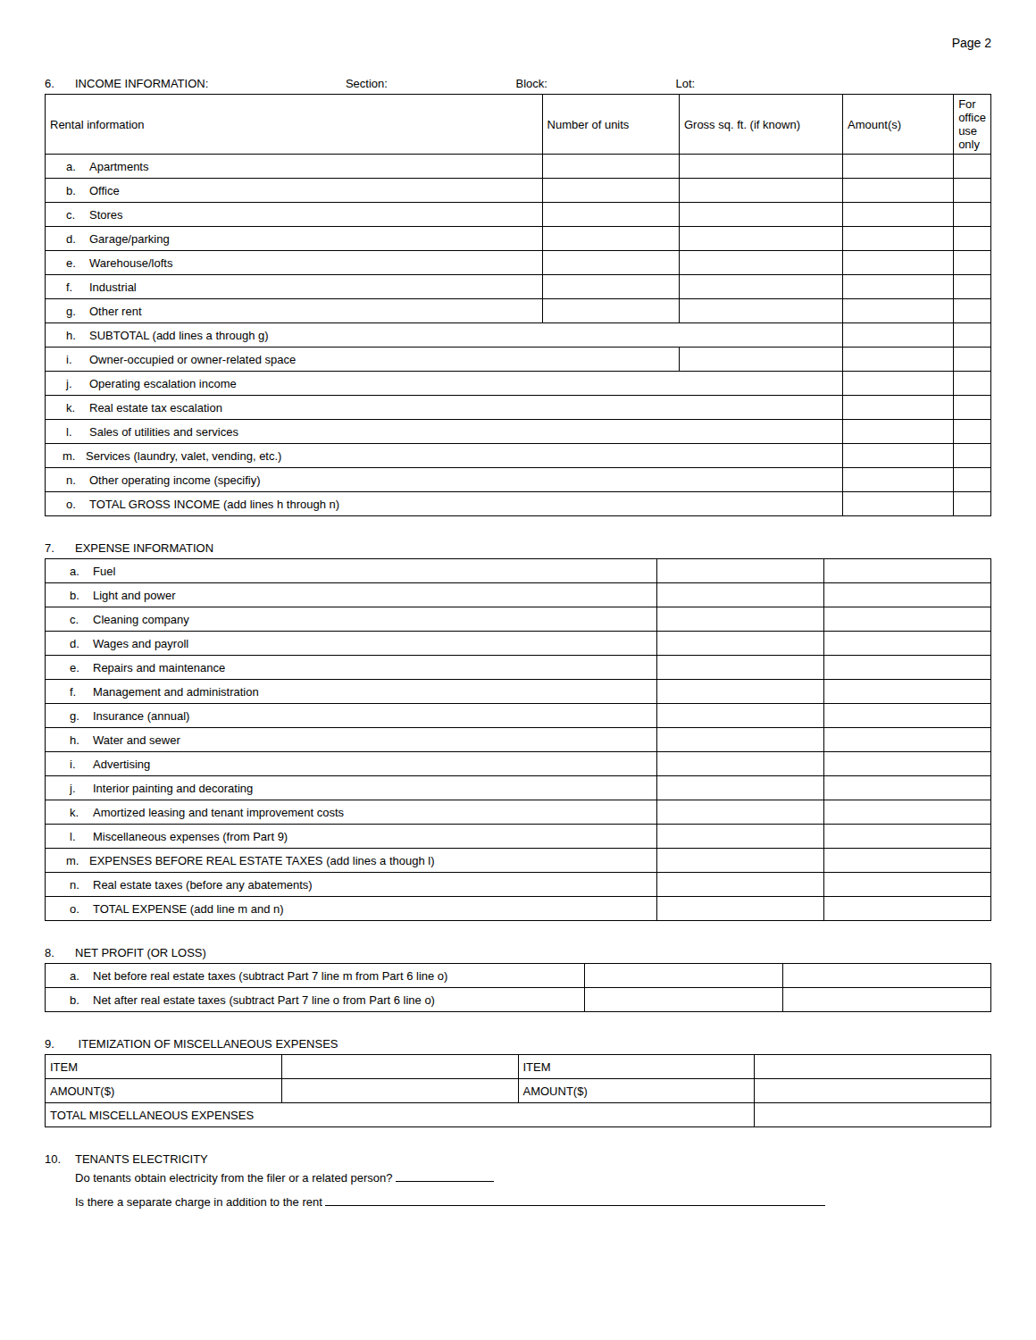Page 2
6. INCOME INFORMATION: Section: Block: Lot:
| Rental information | Number of units | Gross sq. ft. (if known) | Amount(s) | For office use only |
| a. Apartments | | | | |
| b. Office | | | | |
| c. Stores | | | | |
| d. Garage/parking | | | | |
| e. Warehouse/lofts | | | | |
| f. Industrial | | | | |
| g. Other rent | | | | |
| h. SUBTOTAL (add lines a through g) | | |
| i. Owner-occupied or owner-related space | | | |
| j. Operating escalation income | | |
| k. Real estate tax escalation | | |
| l. Sales of utilities and services | | |
| m. Services (laundry, valet, vending, etc.) | | |
| n. Other operating income (specifiy) | | |
| o. TOTAL GROSS INCOME (add lines h through n) | | |
7. EXPENSE INFORMATION
| a. Fuel | | |
| b. Light and power | | |
| c. Cleaning company | | |
| d. Wages and payroll | | |
| e. Repairs and maintenance | | |
| f. Management and administration | | |
| g. Insurance (annual) | | |
| h. Water and sewer | | |
| i. Advertising | | |
| j. Interior painting and decorating | | |
| k. Amortized leasing and tenant improvement costs | | |
| l. Miscellaneous expenses (from Part 9) | | |
| m. EXPENSES BEFORE REAL ESTATE TAXES (add lines a though l) | | |
| n. Real estate taxes (before any abatements) | | |
| o. TOTAL EXPENSE (add line m and n) | | |
8. NET PROFIT (OR LOSS)
| a. Net before real estate taxes (subtract Part 7 line m from Part 6 line o) | | |
| b. Net after real estate taxes (subtract Part 7 line o from Part 6 line o) | | |
9. ITEMIZATION OF MISCELLANEOUS EXPENSES
| ITEM | | ITEM | |
| AMOUNT($) | | AMOUNT($) | |
| TOTAL MISCELLANEOUS EXPENSES | |
10. TENANTS ELECTRICITY
Do tenants obtain electricity from the filer or a related person?
Is there a separate charge in addition to the rent